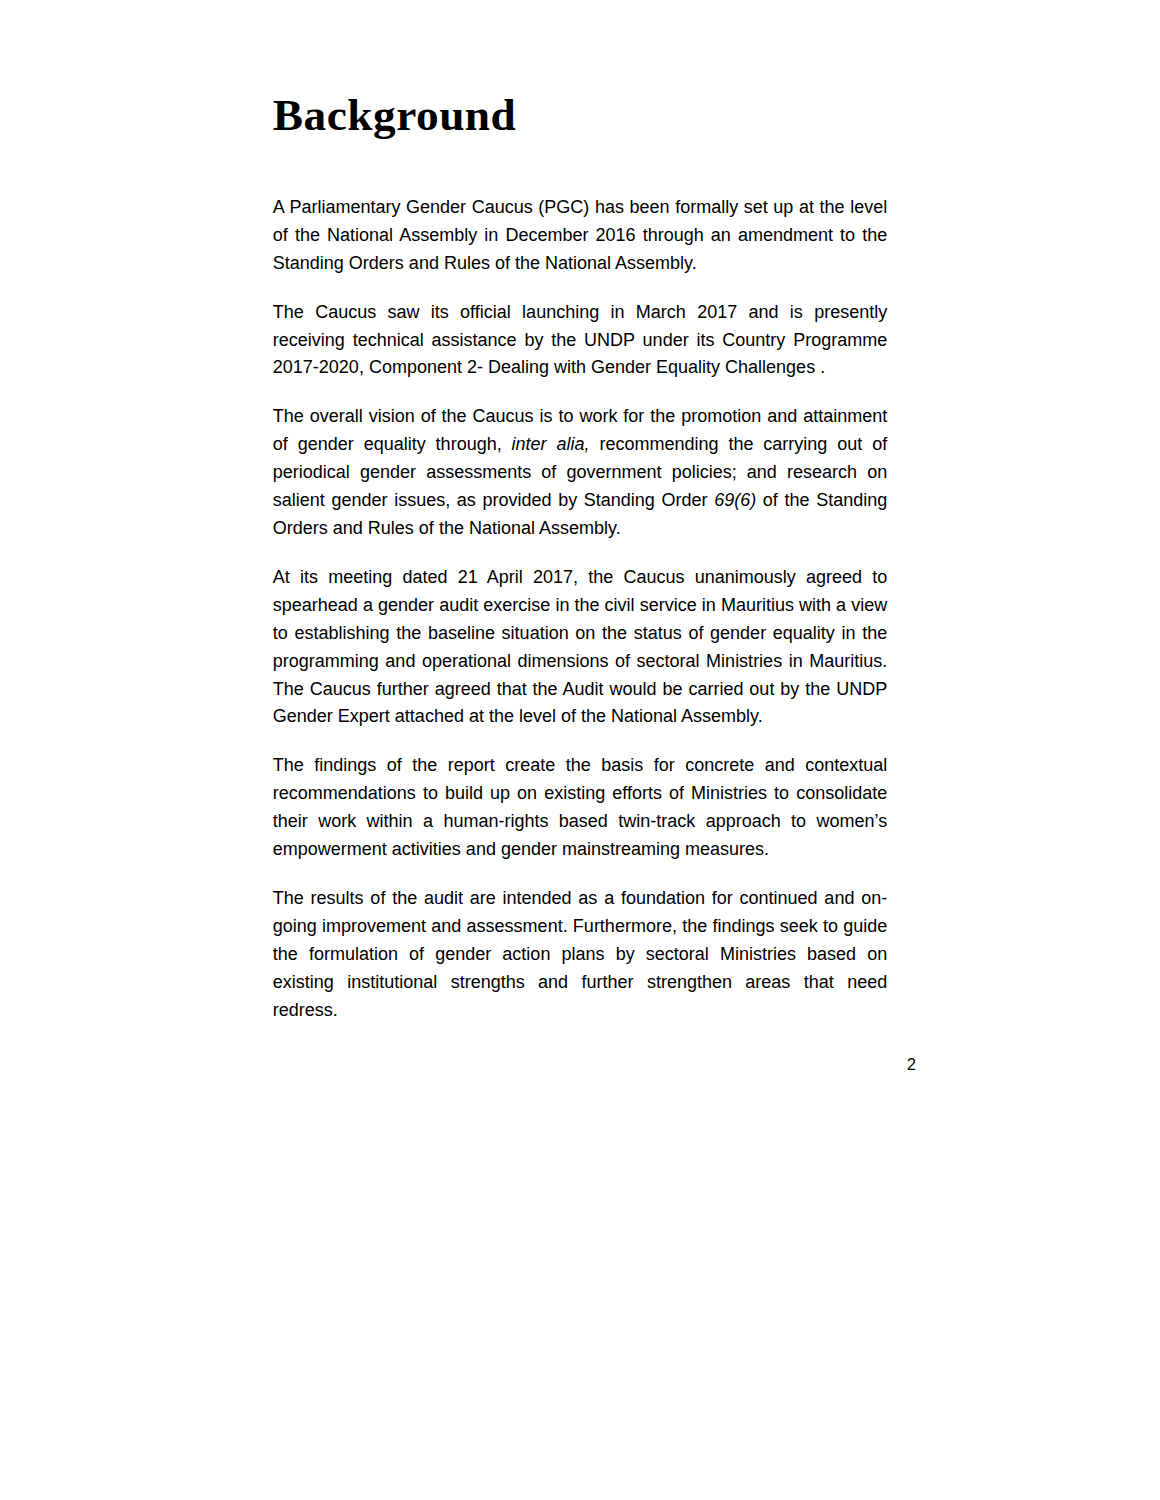Background
A Parliamentary Gender Caucus (PGC) has been formally set up at the level of the National Assembly in December 2016 through an amendment to the Standing Orders and Rules of the National Assembly.
The Caucus saw its official launching in March 2017 and is presently receiving technical assistance by the UNDP under its Country Programme 2017-2020, Component 2- Dealing with Gender Equality Challenges .
The overall vision of the Caucus is to work for the promotion and attainment of gender equality through, inter alia, recommending the carrying out of periodical gender assessments of government policies; and research on salient gender issues, as provided by Standing Order 69(6) of the Standing Orders and Rules of the National Assembly.
At its meeting dated 21 April 2017, the Caucus unanimously agreed to spearhead a gender audit exercise in the civil service in Mauritius with a view to establishing the baseline situation on the status of gender equality in the programming and operational dimensions of sectoral Ministries in Mauritius. The Caucus further agreed that the Audit would be carried out by the UNDP Gender Expert attached at the level of the National Assembly.
The findings of the report create the basis for concrete and contextual recommendations to build up on existing efforts of Ministries to consolidate their work within a human-rights based twin-track approach to women’s empowerment activities and gender mainstreaming measures.
The results of the audit are intended as a foundation for continued and on-going improvement and assessment. Furthermore, the findings seek to guide the formulation of gender action plans by sectoral Ministries based on existing institutional strengths and further strengthen areas that need redress.
2